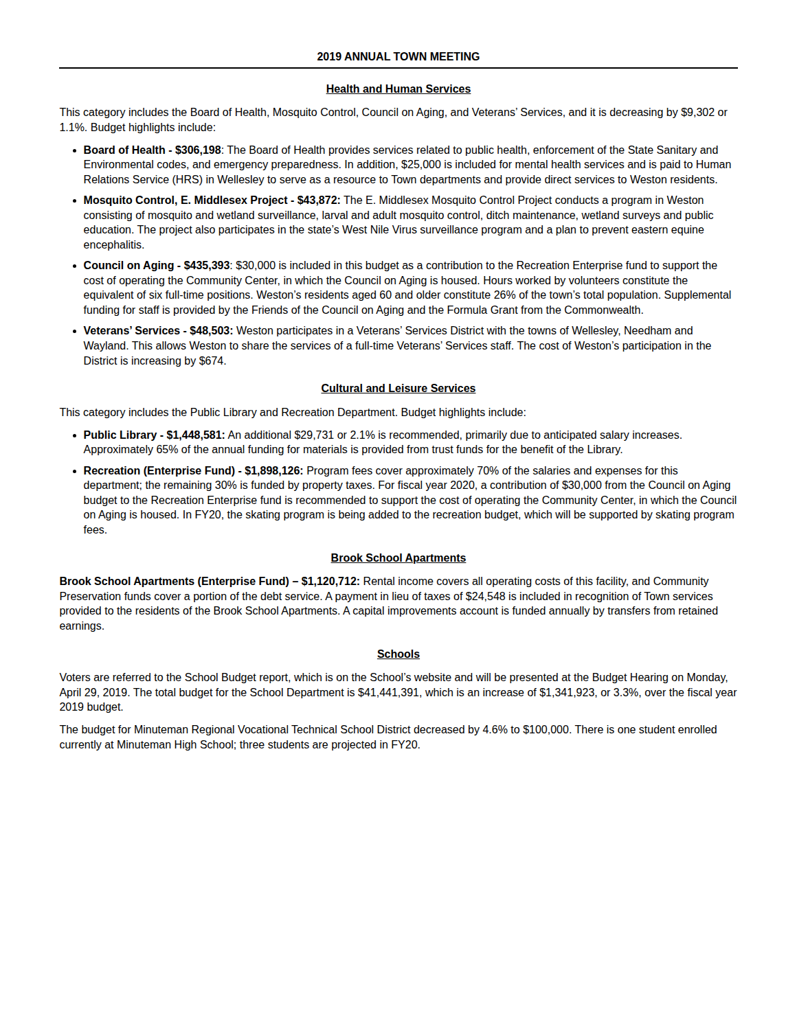2019 ANNUAL TOWN MEETING
Health and Human Services
This category includes the Board of Health, Mosquito Control, Council on Aging, and Veterans’ Services, and it is decreasing by $9,302 or 1.1%. Budget highlights include:
Board of Health - $306,198: The Board of Health provides services related to public health, enforcement of the State Sanitary and Environmental codes, and emergency preparedness. In addition, $25,000 is included for mental health services and is paid to Human Relations Service (HRS) in Wellesley to serve as a resource to Town departments and provide direct services to Weston residents.
Mosquito Control, E. Middlesex Project - $43,872: The E. Middlesex Mosquito Control Project conducts a program in Weston consisting of mosquito and wetland surveillance, larval and adult mosquito control, ditch maintenance, wetland surveys and public education. The project also participates in the state’s West Nile Virus surveillance program and a plan to prevent eastern equine encephalitis.
Council on Aging - $435,393: $30,000 is included in this budget as a contribution to the Recreation Enterprise fund to support the cost of operating the Community Center, in which the Council on Aging is housed. Hours worked by volunteers constitute the equivalent of six full-time positions. Weston’s residents aged 60 and older constitute 26% of the town’s total population. Supplemental funding for staff is provided by the Friends of the Council on Aging and the Formula Grant from the Commonwealth.
Veterans’ Services - $48,503: Weston participates in a Veterans’ Services District with the towns of Wellesley, Needham and Wayland. This allows Weston to share the services of a full-time Veterans’ Services staff. The cost of Weston’s participation in the District is increasing by $674.
Cultural and Leisure Services
This category includes the Public Library and Recreation Department. Budget highlights include:
Public Library - $1,448,581: An additional $29,731 or 2.1% is recommended, primarily due to anticipated salary increases. Approximately 65% of the annual funding for materials is provided from trust funds for the benefit of the Library.
Recreation (Enterprise Fund) - $1,898,126: Program fees cover approximately 70% of the salaries and expenses for this department; the remaining 30% is funded by property taxes. For fiscal year 2020, a contribution of $30,000 from the Council on Aging budget to the Recreation Enterprise fund is recommended to support the cost of operating the Community Center, in which the Council on Aging is housed. In FY20, the skating program is being added to the recreation budget, which will be supported by skating program fees.
Brook School Apartments
Brook School Apartments (Enterprise Fund) – $1,120,712: Rental income covers all operating costs of this facility, and Community Preservation funds cover a portion of the debt service. A payment in lieu of taxes of $24,548 is included in recognition of Town services provided to the residents of the Brook School Apartments. A capital improvements account is funded annually by transfers from retained earnings.
Schools
Voters are referred to the School Budget report, which is on the School’s website and will be presented at the Budget Hearing on Monday, April 29, 2019. The total budget for the School Department is $41,441,391, which is an increase of $1,341,923, or 3.3%, over the fiscal year 2019 budget.
The budget for Minuteman Regional Vocational Technical School District decreased by 4.6% to $100,000. There is one student enrolled currently at Minuteman High School; three students are projected in FY20.